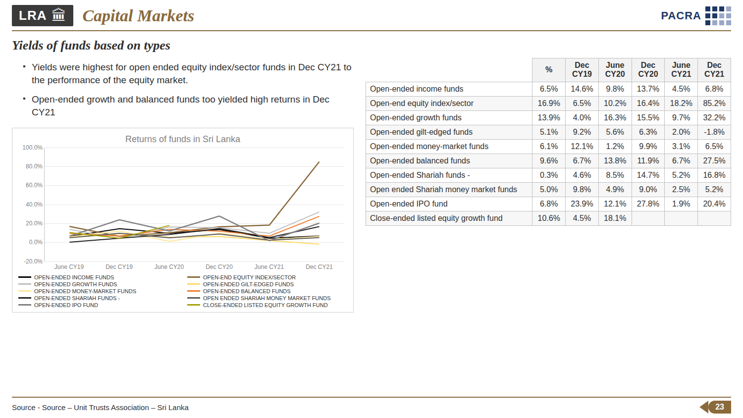LRA 🏛
Capital Markets
PACRA
Yields of funds based on types
Yields were highest for open ended equity index/sector funds in Dec CY21 to the performance of the equity market.
Open-ended growth and balanced funds too yielded high returns in Dec CY21
Returns of funds in Sri Lanka
100.0%
80.0%
60.0%
40.0%
20.0%
0.0%
-20.0%
June CY19 Dec CY19 June CY20 Dec CY20 June CY21 Dec CY21
OPEN-ENDED INCOME FUNDS
OPEN-END EQUITY INDEX/SECTOR
OPEN-ENDED GROWTH FUNDS
OPEN-ENDED GILT-EDGED FUNDS
OPEN-ENDED MONEY-MARKET FUNDS
OPEN-ENDED BALANCED FUNDS
OPEN-ENDED SHARIAH FUNDS -
OPEN ENDED SHARIAH MONEY MARKET FUNDS
OPEN-ENDED IPO FUND
CLOSE-ENDED LISTED EQUITY GROWTH FUND
| | % | Dec CY19 | June CY20 | Dec CY20 | June CY21 | Dec CY21 |
| --- | --- | --- | --- | --- | --- | --- |
| Open-ended income funds | 6.5% | 14.6% | 9.8% | 13.7% | 4.5% | 6.8% |
| Open-end equity index/sector | 16.9% | 6.5% | 10.2% | 16.4% | 18.2% | 85.2% |
| Open-ended growth funds | 13.9% | 4.0% | 16.3% | 15.5% | 9.7% | 32.2% |
| Open-ended gilt-edged funds | 5.1% | 9.2% | 5.6% | 6.3% | 2.0% | -1.8% |
| Open-ended money-market funds | 6.1% | 12.1% | 1.2% | 9.9% | 3.1% | 6.5% |
| Open-ended balanced funds | 9.6% | 6.7% | 13.8% | 11.9% | 6.7% | 27.5% |
| Open-ended Shariah funds - | 0.3% | 4.6% | 8.5% | 14.7% | 5.2% | 16.8% |
| Open ended Shariah money market funds | 5.0% | 9.8% | 4.9% | 9.0% | 2.5% | 5.2% |
| Open-ended IPO fund | 6.8% | 23.9% | 12.1% | 27.8% | 1.9% | 20.4% |
| Close-ended listed equity growth fund | 10.6% | 4.5% | 18.1% | | | |
Source - Source – Unit Trusts Association – Sri Lanka
23